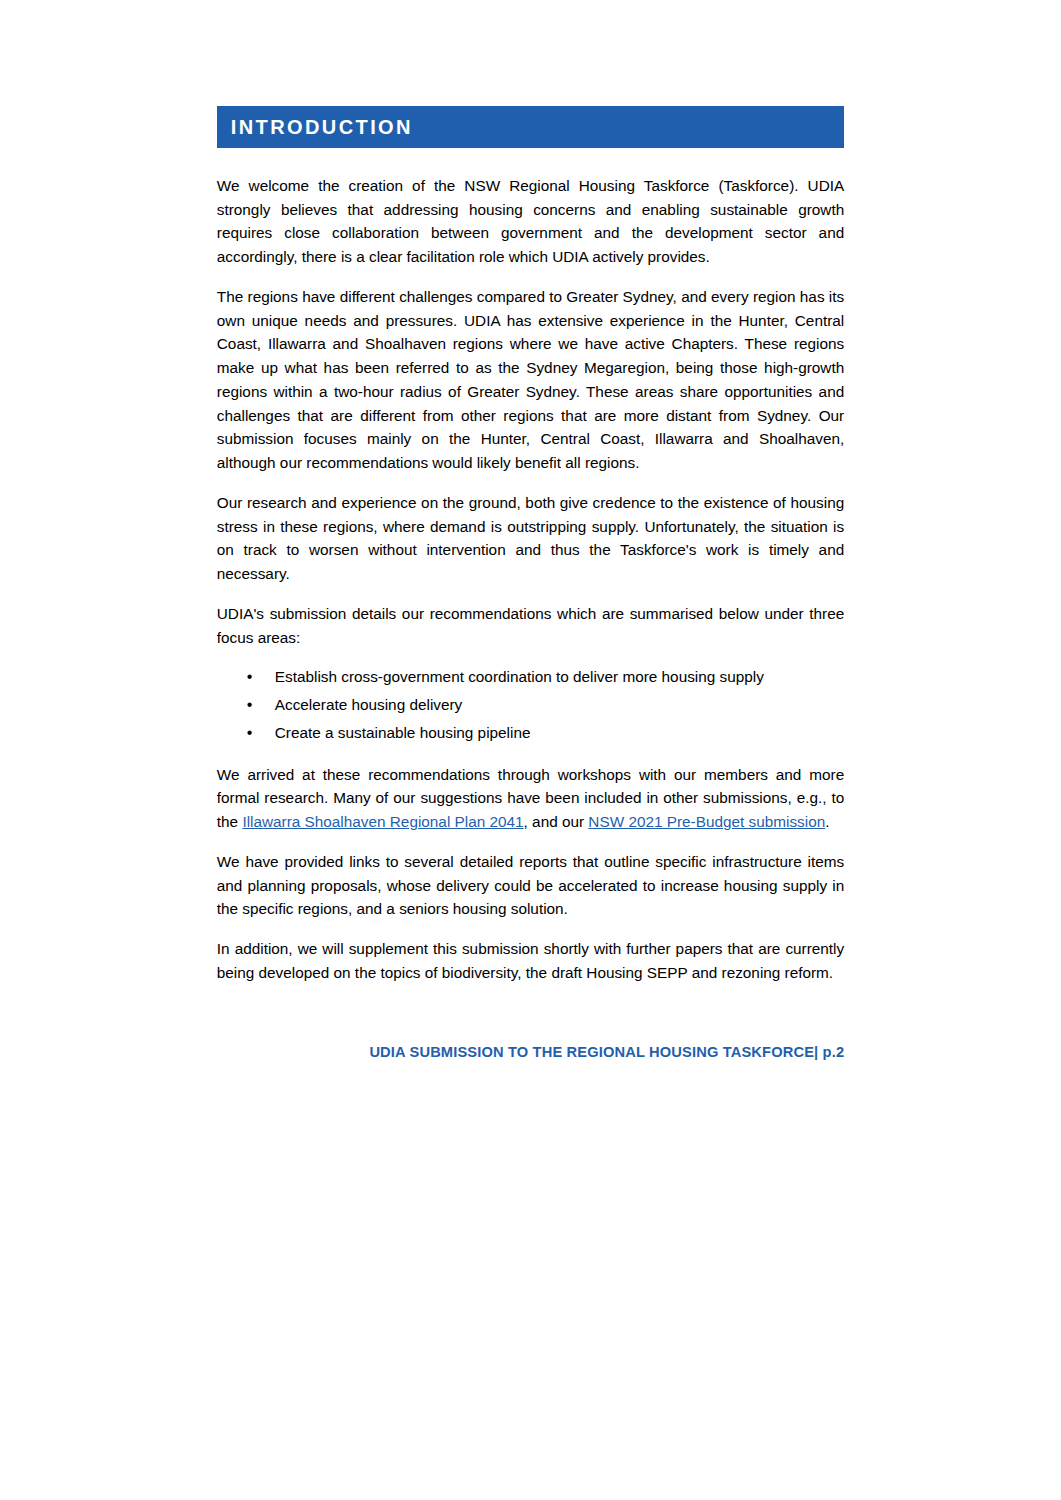INTRODUCTION
We welcome the creation of the NSW Regional Housing Taskforce (Taskforce). UDIA strongly believes that addressing housing concerns and enabling sustainable growth requires close collaboration between government and the development sector and accordingly, there is a clear facilitation role which UDIA actively provides.
The regions have different challenges compared to Greater Sydney, and every region has its own unique needs and pressures. UDIA has extensive experience in the Hunter, Central Coast, Illawarra and Shoalhaven regions where we have active Chapters. These regions make up what has been referred to as the Sydney Megaregion, being those high-growth regions within a two-hour radius of Greater Sydney. These areas share opportunities and challenges that are different from other regions that are more distant from Sydney. Our submission focuses mainly on the Hunter, Central Coast, Illawarra and Shoalhaven, although our recommendations would likely benefit all regions.
Our research and experience on the ground, both give credence to the existence of housing stress in these regions, where demand is outstripping supply. Unfortunately, the situation is on track to worsen without intervention and thus the Taskforce's work is timely and necessary.
UDIA's submission details our recommendations which are summarised below under three focus areas:
Establish cross-government coordination to deliver more housing supply
Accelerate housing delivery
Create a sustainable housing pipeline
We arrived at these recommendations through workshops with our members and more formal research. Many of our suggestions have been included in other submissions, e.g., to the Illawarra Shoalhaven Regional Plan 2041, and our NSW 2021 Pre-Budget submission.
We have provided links to several detailed reports that outline specific infrastructure items and planning proposals, whose delivery could be accelerated to increase housing supply in the specific regions, and a seniors housing solution.
In addition, we will supplement this submission shortly with further papers that are currently being developed on the topics of biodiversity, the draft Housing SEPP and rezoning reform.
UDIA SUBMISSION TO THE REGIONAL HOUSING TASKFORCE| p.2